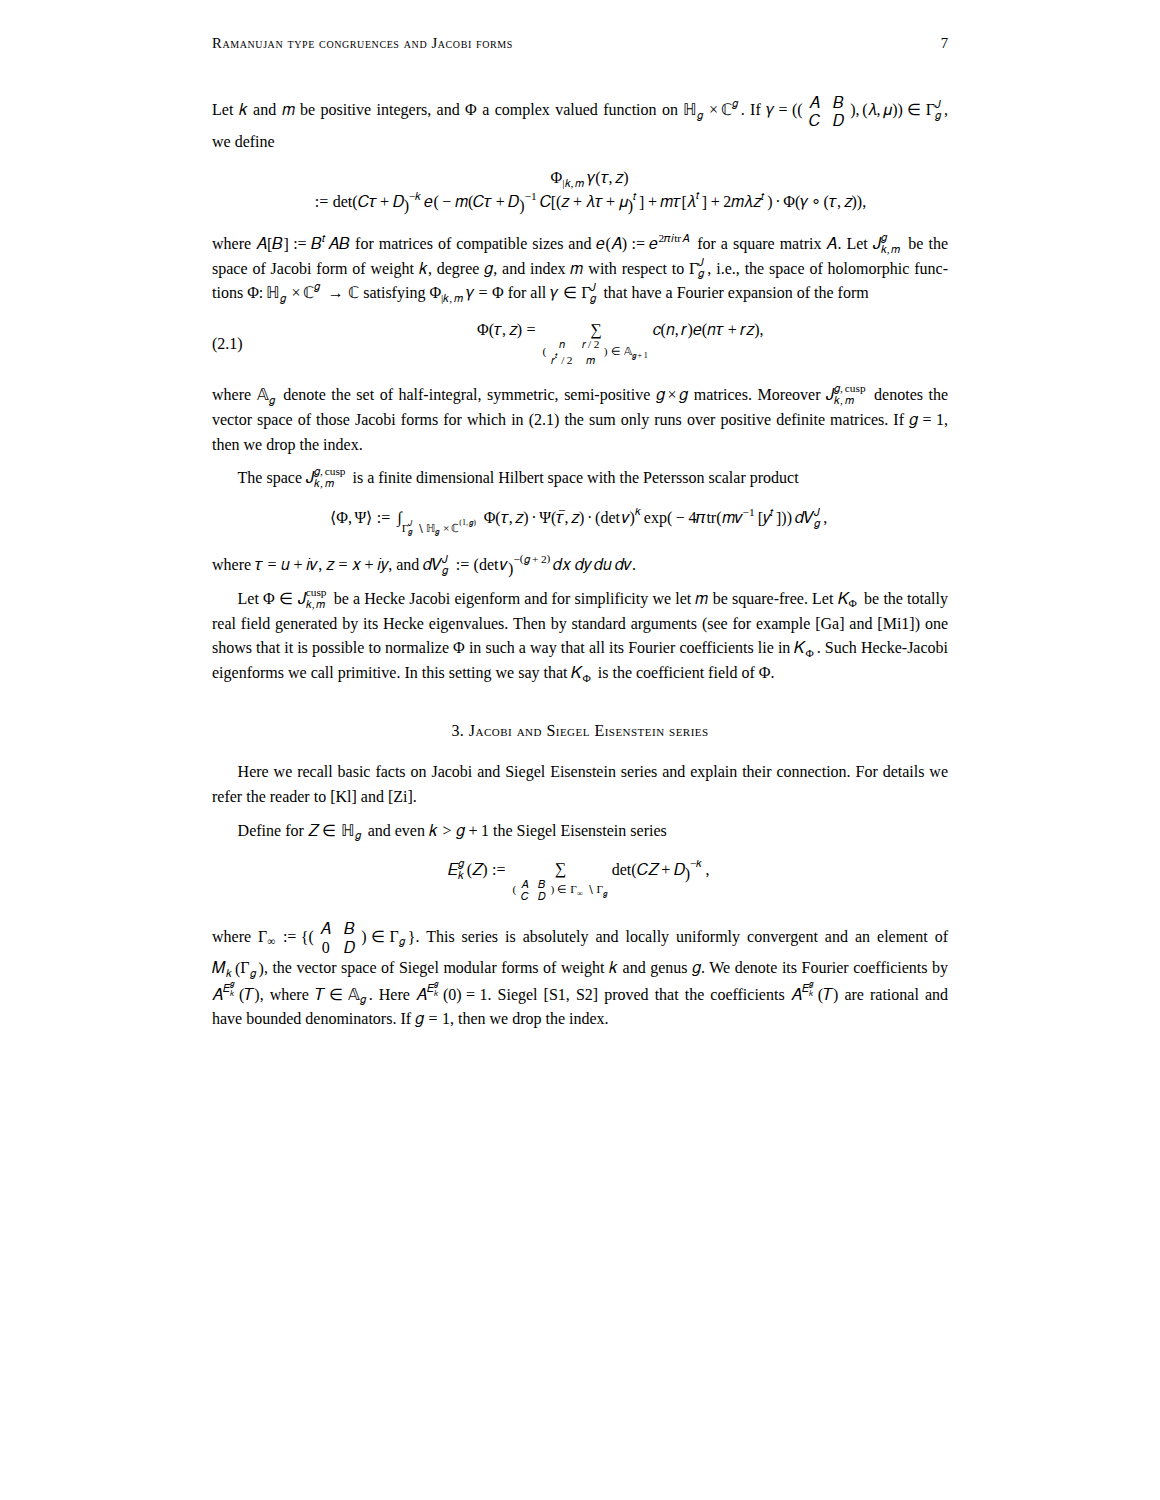Ramanujan type congruences and Jacobi forms 7
Let k and m be positive integers, and Φ a complex valued function on ℍg×ℂg. If γ=((ABCD),(λ,μ))∈ΓgJ, we define
Φ|k,m γ(τ,z)
:= det(Cτ+D)−k e(−m(Cτ+D)−1C[(z+λτ+μ)t]+mτ[λt]+2mλzt) · Φ(γ∘(τ,z)),
where A[B]:=BtAB for matrices of compatible sizes and e(A):=e2πitrA for a square matrix A. Let Jk,mg be the space of Jacobi form of weight k, degree g, and index m with respect to ΓgJ, i.e., the space of holomorphic functions Φ:ℍg×ℂg→ℂ satisfying Φ|k,mγ=Φ for all γ∈ΓgJ that have a Fourier expansion of the form
(2.1) Φ(τ,z)= ∑ (nr/2rt/2m) ∈𝔸g+1 c(n,r)e(nτ+rz),
where 𝔸g denote the set of half-integral, symmetric, semi-positive g×g matrices. Moreover Jk,mg,cusp denotes the vector space of those Jacobi forms for which in (2.1) the sum only runs over positive definite matrices. If g=1, then we drop the index.
The space Jk,mg,cusp is a finite dimensional Hilbert space with the Petersson scalar product
⟨Φ,Ψ⟩:= ∫ΓgJ∖ℍg×ℂ(1,g) Φ(τ,z)· Ψ(τ,z)‾ ·(detv)k exp(−4πtr(mv−1[yt])) dVgJ,
where τ=u+iv, z=x+iy, and dVgJ:=(detv)−(g+2)dxdydudv.
Let Φ∈Jk,mcusp be a Hecke Jacobi eigenform and for simplificity we let m be square-free. Let KΦ be the totally real field generated by its Hecke eigenvalues. Then by standard arguments (see for example [Ga] and [Mi1]) one shows that it is possible to normalize Φ in such a way that all its Fourier coefficients lie in KΦ. Such Hecke-Jacobi eigenforms we call primitive. In this setting we say that KΦ is the coefficient field of Φ.
3. Jacobi and Siegel Eisenstein series
Here we recall basic facts on Jacobi and Siegel Eisenstein series and explain their connection. For details we refer the reader to [Kl] and [Zi].
Define for Z∈ℍg and even k>g+1 the Siegel Eisenstein series
Ekg(Z):= ∑ (ABCD) ∈Γ∞∖Γg det(CZ+D)−k,
where Γ∞:={(AB0D)∈Γg}. This series is absolutely and locally uniformly convergent and an element of Mk(Γg), the vector space of Siegel modular forms of weight k and genus g. We denote its Fourier coefficients by AEkg(T), where T∈𝔸g. Here AEkg(0)=1. Siegel [S1, S2] proved that the coefficients AEkg(T) are rational and have bounded denominators. If g=1, then we drop the index.